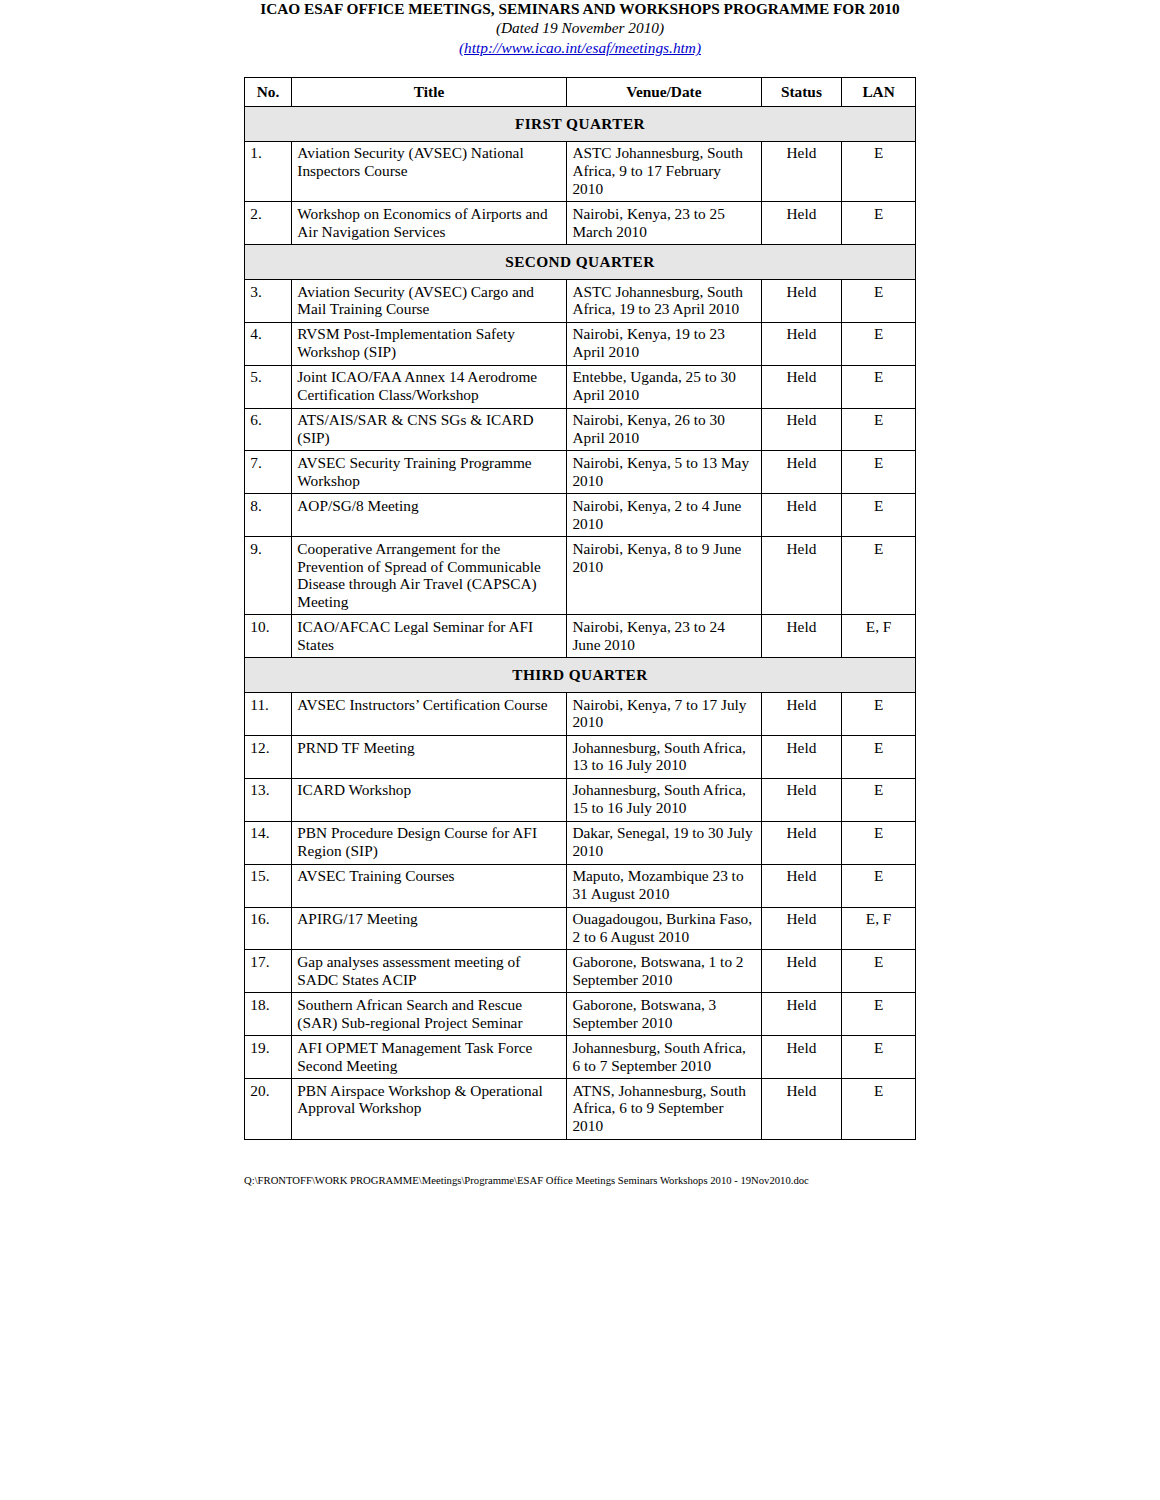ICAO ESAF OFFICE MEETINGS, SEMINARS AND WORKSHOPS PROGRAMME FOR 2010
(Dated 19 November 2010)
(http://www.icao.int/esaf/meetings.htm)
| No. | Title | Venue/Date | Status | LAN |
| --- | --- | --- | --- | --- |
| FIRST QUARTER |
| 1. | Aviation Security (AVSEC) National Inspectors Course | ASTC Johannesburg, South Africa, 9 to 17 February 2010 | Held | E |
| 2. | Workshop on Economics of Airports and Air Navigation Services | Nairobi, Kenya, 23 to 25 March 2010 | Held | E |
| SECOND QUARTER |
| 3. | Aviation Security (AVSEC) Cargo and Mail Training Course | ASTC Johannesburg, South Africa, 19 to 23 April 2010 | Held | E |
| 4. | RVSM Post-Implementation Safety Workshop (SIP) | Nairobi, Kenya, 19 to 23 April 2010 | Held | E |
| 5. | Joint ICAO/FAA Annex 14 Aerodrome Certification Class/Workshop | Entebbe, Uganda, 25 to 30 April 2010 | Held | E |
| 6. | ATS/AIS/SAR & CNS SGs & ICARD (SIP) | Nairobi, Kenya, 26 to 30 April 2010 | Held | E |
| 7. | AVSEC Security Training Programme Workshop | Nairobi, Kenya, 5 to 13 May 2010 | Held | E |
| 8. | AOP/SG/8 Meeting | Nairobi, Kenya, 2 to 4 June 2010 | Held | E |
| 9. | Cooperative Arrangement for the Prevention of Spread of Communicable Disease through Air Travel (CAPSCA) Meeting | Nairobi, Kenya, 8 to 9 June 2010 | Held | E |
| 10. | ICAO/AFCAC Legal Seminar for AFI States | Nairobi, Kenya, 23 to 24 June 2010 | Held | E, F |
| THIRD QUARTER |
| 11. | AVSEC Instructors’ Certification Course | Nairobi, Kenya, 7 to 17 July 2010 | Held | E |
| 12. | PRND TF Meeting | Johannesburg, South Africa, 13 to 16 July 2010 | Held | E |
| 13. | ICARD Workshop | Johannesburg, South Africa, 15 to 16 July 2010 | Held | E |
| 14. | PBN Procedure Design Course for AFI Region (SIP) | Dakar, Senegal, 19 to 30 July 2010 | Held | E |
| 15. | AVSEC Training Courses | Maputo, Mozambique 23 to 31 August 2010 | Held | E |
| 16. | APIRG/17 Meeting | Ouagadougou, Burkina Faso, 2 to 6 August 2010 | Held | E, F |
| 17. | Gap analyses assessment meeting of SADC States ACIP | Gaborone, Botswana, 1 to 2 September 2010 | Held | E |
| 18. | Southern African Search and Rescue (SAR) Sub-regional Project Seminar | Gaborone, Botswana, 3 September 2010 | Held | E |
| 19. | AFI OPMET Management Task Force Second Meeting | Johannesburg, South Africa, 6 to 7 September 2010 | Held | E |
| 20. | PBN Airspace Workshop & Operational Approval Workshop | ATNS, Johannesburg, South Africa, 6 to 9 September 2010 | Held | E |
Q:\FRONTOFF\WORK PROGRAMME\Meetings\Programme\ESAF Office Meetings Seminars Workshops 2010 - 19Nov2010.doc